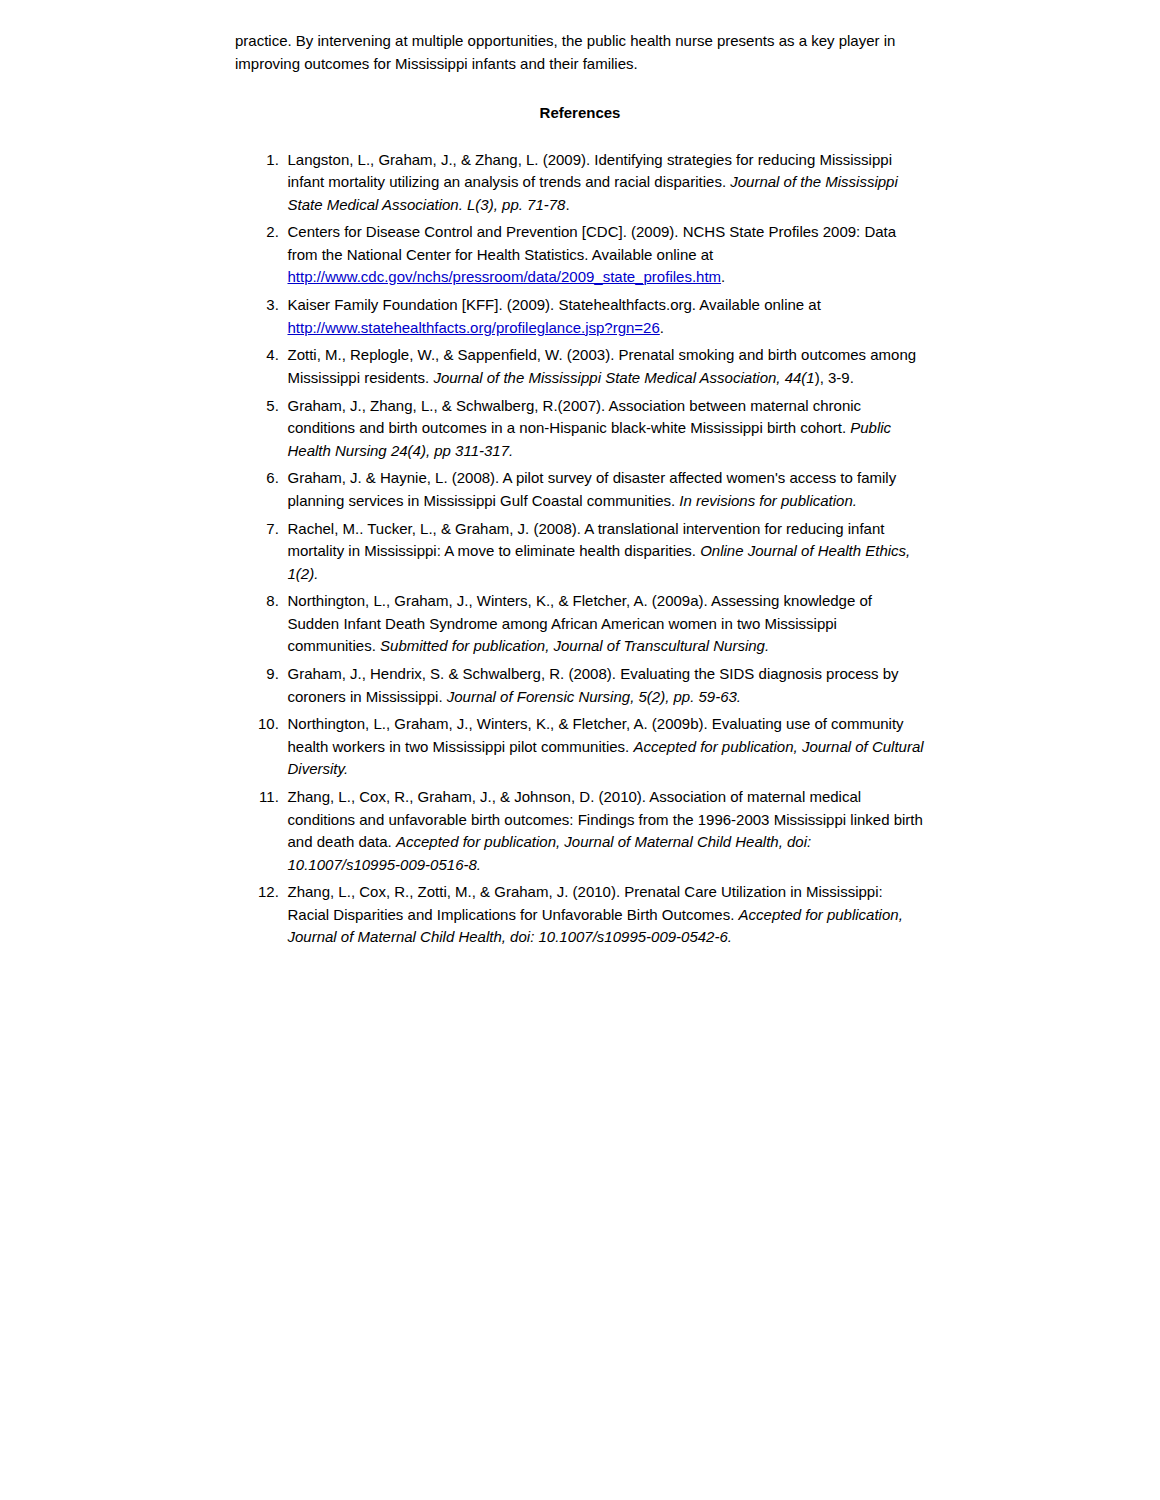practice. By intervening at multiple opportunities, the public health nurse presents as a key player in improving outcomes for Mississippi infants and their families.
References
Langston, L., Graham, J., & Zhang, L. (2009). Identifying strategies for reducing Mississippi infant mortality utilizing an analysis of trends and racial disparities. Journal of the Mississippi State Medical Association. L(3), pp. 71-78.
Centers for Disease Control and Prevention [CDC]. (2009). NCHS State Profiles 2009: Data from the National Center for Health Statistics. Available online at http://www.cdc.gov/nchs/pressroom/data/2009_state_profiles.htm.
Kaiser Family Foundation [KFF]. (2009). Statehealthfacts.org. Available online at http://www.statehealthfacts.org/profileglance.jsp?rgn=26.
Zotti, M., Replogle, W., & Sappenfield, W. (2003). Prenatal smoking and birth outcomes among Mississippi residents. Journal of the Mississippi State Medical Association, 44(1), 3-9.
Graham, J., Zhang, L., & Schwalberg, R.(2007). Association between maternal chronic conditions and birth outcomes in a non-Hispanic black-white Mississippi birth cohort. Public Health Nursing 24(4), pp 311-317.
Graham, J. & Haynie, L. (2008). A pilot survey of disaster affected women's access to family planning services in Mississippi Gulf Coastal communities. In revisions for publication.
Rachel, M.. Tucker, L., & Graham, J. (2008). A translational intervention for reducing infant mortality in Mississippi: A move to eliminate health disparities. Online Journal of Health Ethics, 1(2).
Northington, L., Graham, J., Winters, K., & Fletcher, A. (2009a). Assessing knowledge of Sudden Infant Death Syndrome among African American women in two Mississippi communities. Submitted for publication, Journal of Transcultural Nursing.
Graham, J., Hendrix, S. & Schwalberg, R. (2008). Evaluating the SIDS diagnosis process by coroners in Mississippi. Journal of Forensic Nursing, 5(2), pp. 59-63.
Northington, L., Graham, J., Winters, K., & Fletcher, A. (2009b). Evaluating use of community health workers in two Mississippi pilot communities. Accepted for publication, Journal of Cultural Diversity.
Zhang, L., Cox, R., Graham, J., & Johnson, D. (2010). Association of maternal medical conditions and unfavorable birth outcomes: Findings from the 1996-2003 Mississippi linked birth and death data. Accepted for publication, Journal of Maternal Child Health, doi: 10.1007/s10995-009-0516-8.
Zhang, L., Cox, R., Zotti, M., & Graham, J. (2010). Prenatal Care Utilization in Mississippi: Racial Disparities and Implications for Unfavorable Birth Outcomes. Accepted for publication, Journal of Maternal Child Health, doi: 10.1007/s10995-009-0542-6.